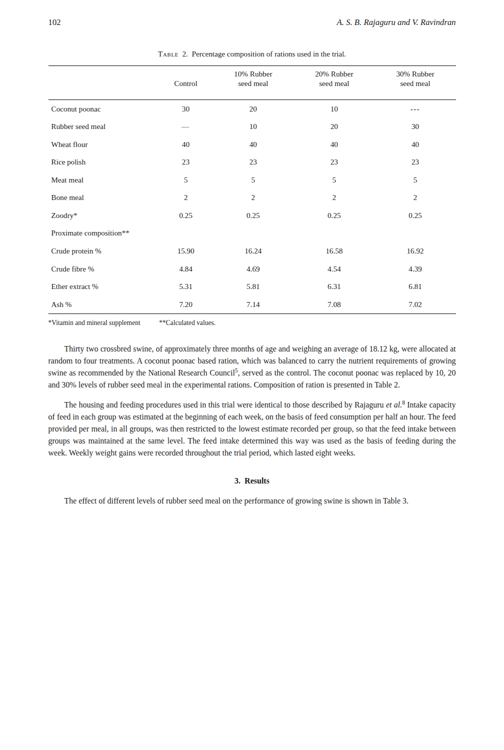102
A. S. B. Rajaguru and V. Ravindran
Table 2. Percentage composition of rations used in the trial.
| | Control | 10% Rubber seed meal | 20% Rubber seed meal | 30% Rubber seed meal |
| --- | --- | --- | --- | --- |
| Coconut poonac | 30 | 20 | 10 | --- |
| Rubber seed meal | — | 10 | 20 | 30 |
| Wheat flour | 40 | 40 | 40 | 40 |
| Rice polish | 23 | 23 | 23 | 23 |
| Meat meal | 5 | 5 | 5 | 5 |
| Bone meal | 2 | 2 | 2 | 2 |
| Zoodry* | 0.25 | 0.25 | 0.25 | 0.25 |
| Proximate composition** |
| Crude protein % | 15.90 | 16.24 | 16.58 | 16.92 |
| Crude fibre % | 4.84 | 4.69 | 4.54 | 4.39 |
| Ether extract % | 5.31 | 5.81 | 6.31 | 6.81 |
| Ash % | 7.20 | 7.14 | 7.08 | 7.02 |
*Vitamin and mineral supplement **Calculated values.
Thirty two crossbred swine, of approximately three months of age and weighing an average of 18.12 kg, were allocated at random to four treatments. A coconut poonac based ration, which was balanced to carry the nutrient requirements of growing swine as recommended by the National Research Council5, served as the control. The coconut poonac was replaced by 10, 20 and 30% levels of rubber seed meal in the experimental rations. Composition of ration is presented in Table 2.
The housing and feeding procedures used in this trial were identical to those described by Rajaguru et al.8 Intake capacity of feed in each group was estimated at the beginning of each week, on the basis of feed consumption per half an hour. The feed provided per meal, in all groups, was then restricted to the lowest estimate recorded per group, so that the feed intake between groups was maintained at the same level. The feed intake determined this way was used as the basis of feeding during the week. Weekly weight gains were recorded throughout the trial period, which lasted eight weeks.
3. Results
The effect of different levels of rubber seed meal on the performance of growing swine is shown in Table 3.